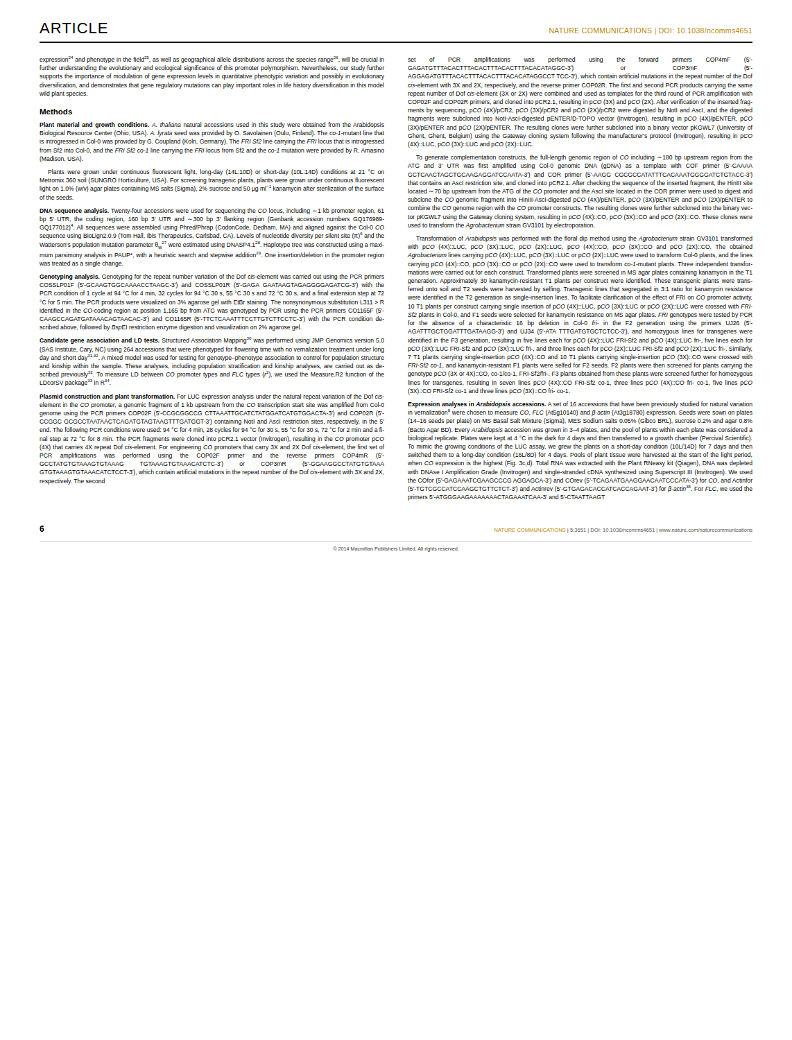ARTICLE
NATURE COMMUNICATIONS | DOI: 10.1038/ncomms4651
expression24 and phenotype in the field25, as well as geographical allele distributions across the species range26, will be crucial in further understanding the evolutionary and ecological significance of this promoter polymorphism. Nevertheless, our study further supports the importance of modulation of gene expression levels in quantitative phenotypic variation and possibly in evolutionary diversification, and demonstrates that gene regulatory mutations can play important roles in life history diversification in this model wild plant species.
Methods
Plant material and growth conditions. A. thaliana natural accessions used in this study were obtained from the Arabidopsis Biological Resource Center (Ohio, USA). A. lyrata seed was provided by O. Savolainen (Oulu, Finland). The co-1-mutant line that is introgressed in Col-0 was provided by G. Coupland (Koln, Germany). The FRI Sf2 line carrying the FRI locus that is introgressed from Sf2 into Col-0, and the FRI Sf2 co-1 line carrying the FRI locus from Sf2 and the co-1 mutation were provided by R. Amasino (Madison, USA).
Plants were grown under continuous fluorescent light, long-day (14L:10D) or short-day (10L:14D) conditions at 21 °C on Metromix 360 soil (SUNGRO Horticulture, USA). For screening transgenic plants, plants were grown under continuous fluorescent light on 1.0% (w/v) agar plates containing MS salts (Sigma), 2% sucrose and 50 µg ml−1 kanamycin after sterilization of the surface of the seeds.
DNA sequence analysis. Twenty-four accessions were used for sequencing the CO locus, including ∼1 kb promoter region, 61 bp 5′ UTR, the coding region, 160 bp 3′ UTR and ∼300 bp 3′ flanking region (Genbank accession numbers GQ176989-GQ177012)4. All sequences were assembled using Phred/Phrap (CodonCode, Dedham, MA) and aligned against the Col-0 CO sequence using BioLign2.0.9 (Tom Hall, Ibis Therapeutics, Carlsbad, CA). Levels of nucleotide diversity per silent site (π)6 and the Watterson's population mutation parameter θw27 were estimated using DNASP4.128. Haplotype tree was constructed using a maximum parsimony analysis in PAUP*, with a heuristic search and stepwise addition29. One insertion/deletion in the promoter region was treated as a single change.
Genotyping analysis. Genotyping for the repeat number variation of the Dof cis-element was carried out using the PCR primers COSSLP01F (5′-GCAAGTGGCAAAACCTAAGC-3′) and COSSLP01R (5′-GAGA GAATAAGTAGAGGGGAGATCG-3′) with the PCR condition of 1 cycle at 94 °C for 4 min, 32 cycles for 94 °C 30 s, 55 °C 30 s and 72 °C 30 s, and a final extension step at 72 °C for 5 min. The PCR products were visualized on 3% agarose gel with EtBr staining. The nonsynonymous substitution L311 > R identified in the CO-coding region at position 1,165 bp from ATG was genotyped by PCR using the PCR primers CO1165F (5′-CAAGCCAGATGATAAACAGTAACAC-3′) and CO1165R (5′-TTCTCAAATTTCCTTGTCTTCCTC-3′) with the PCR condition described above, followed by Bsp EI restriction enzyme digestion and visualization on 2% agarose gel.
Candidate gene association and LD tests. Structured Association Mapping30 was performed using JMP Genomics version 5.0 (SAS Institute, Cary, NC) using 264 accessions that were phenotyped for flowering time with no vernalization treatment under long day and short day31,32. A mixed model was used for testing for genotype–phenotype association to control for population structure and kinship within the sample. These analyses, including population stratification and kinship analyses, are carried out as described previously32. To measure LD between CO promoter types and FLC types (r2), we used the Measure.R2 function of the LDcorSV package33 in R34.
Plasmid construction and plant transformation. For LUC expression analysis under the natural repeat variation of the Dof cis-element in the CO promoter, a genomic fragment of 1 kb upstream from the CO transcription start site was amplified from Col-0 genome using the PCR primers COP02F (5′-CCGCGGCCG CTTAAATTGCATCTATGGATCATGTGGACTA-3′) and COP02R (5′-CCGGC GCGCCTAATAACTCAGATGTAGTAAGTTTGATGGT-3′) containing NotI and AscI restriction sites, respectively, in the 5′ end. The following PCR conditions were used: 94 °C for 4 min, 28 cycles for 94 °C for 30 s, 55 °C for 30 s, 72 °C for 2 min and a final step at 72 °C for 8 min. The PCR fragments were cloned into pCR2.1 vector (Invitrogen), resulting in the CO promoter pCO (4X) that carries 4X repeat Dof cis-element. For engineering CO promoters that carry 3X and 2X Dof cis-element, the first set of PCR amplifications was performed using the COP02F primer and the reverse primers COP4mR (5′-GCCTATGTGTAAAGTGTAAAG TGTAAAGTGTAAACATCTC-3′) or COP3mR (5′-GGAAGGCCTATGTGTAAA GTGTAAAGTGTAAACATCTCCT-3′), which contain artificial mutations in the repeat number of the Dof cis-element with 3X and 2X, respectively. The second
set of PCR amplifications was performed using the forward primers COP4mF (5′-GAGATGTTTACACTTTACACTTTACACTTTACACATAGGC-3′) or COP3mF (5′-AGGAGATGTTTACACTTTACACTTTACACATAGGCCT TCC-3′), which contain artificial mutations in the repeat number of the Dof cis-element with 3X and 2X, respectively, and the reverse primer COP02R. The first and second PCR products carrying the same repeat number of Dof cis-element (3X or 2X) were combined and used as templates for the third round of PCR amplification with COP02F and COP02R primers, and cloned into pCR2.1, resulting in pCO (3X) and pCO (2X). After verification of the inserted fragments by sequencing, pCO (4X)/pCR2, pCO (3X)/pCR2 and pCO (2X)/pCR2 were digested by NotI and AscI, and the digested fragments were subcloned into NotI-AscI-digested pENTER/D-TOPO vector (Invitrogen), resulting in pCO (4X)/pENTER, pCO (3X)/pENTER and pCO (2X)/pENTER. The resulting clones were further subcloned into a binary vector pKGWL7 (University of Ghent, Ghent, Belgium) using the Gateway cloning system following the manufacturer's protocol (Invitrogen), resulting in pCO (4X)::LUC, pCO (3X)::LUC and pCO (2X)::LUC.
To generate complementation constructs, the full-length genomic region of CO including ∼180 bp upstream region from the ATG and 3′ UTR was first amplified using Col-0 genomic DNA (gDNA) as a template with COF primer (5′-CAAAA GCTCAACTAGCTGCAAGAGGATCCAATA-3′) and COR primer (5′-AAGG CGCGCCATATTTCACAAATGGGGATCTGTACC-3′) that contains an AscI restriction site, and cloned into pCR2.1. After checking the sequence of the inserted fragment, the HinIII site located ∼70 bp upstream from the ATG of the CO promoter and the AscI site located in the COR primer were used to digest and subclone the CO genomic fragment into HinIII-AscI-digested pCO (4X)/pENTER, pCO (3X)/pENTER and pCO (2X)/pENTER to combine the CO genome region with the CO promoter constructs. The resulting clones were further subcloned into the binary vector pKGWL7 using the Gateway cloning system, resulting in pCO (4X)::CO, pCO (3X)::CO and pCO (2X)::CO. These clones were used to transform the Agrobacterium strain GV3101 by electroporation.
Transformation of Arabidopsis was performed with the floral dip method using the Agrobacterium strain GV3101 transformed with pCO (4X)::LUC, pCO (3X)::LUC, pCO (2X)::LUC, pCO (4X)::CO, pCO (3X)::CO and pCO (2X)::CO. The obtained Agrobacterium lines carrying pCO (4X)::LUC, pCO (3X)::LUC or pCO (2X)::LUC were used to transform Col-0 plants, and the lines carrying pCO (4X)::CO, pCO (3X)::CO or pCO (2X)::CO were used to transform co-1-mutant plants. Three independent transformations were carried out for each construct. Transformed plants were screened in MS agar plates containing kanamycin in the T1 generation. Approximately 30 kanamycin-resistant T1 plants per construct were identified. These transgenic plants were transferred onto soil and T2 seeds were harvested by selfing. Transgenic lines that segregated in 3:1 ratio for kanamycin resistance were identified in the T2 generation as single-insertion lines. To facilitate clarification of the effect of FRI on CO promoter activity, 10 T1 plants per construct carrying single insertion of pCO (4X)::LUC, pCO (3X)::LUC or pCO (2X)::LUC were crossed with FRI-Sf2 plants in Col-0, and F1 seeds were selected for kanamycin resistance on MS agar plates. FRI genotypes were tested by PCR for the absence of a characteristic 16 bp deletion in Col-0 fri- in the F2 generation using the primers UJ26 (5′-AGATTTGCTGGATTTGATAAGG-3′) and UJ34 (5′-ATA TTTGATGTGCTCTCC-3′), and homozygous lines for transgenes were identified in the F3 generation, resulting in five lines each for pCO (4X)::LUC FRI-Sf2 and pCO (4X)::LUC fri-, five lines each for pCO (3X)::LUC FRI-Sf2 and pCO (3X)::LUC fri-, and three lines each for pCO (2X)::LUC FRI-Sf2 and pCO (2X)::LUC fri-. Similarly, 7 T1 plants carrying single-insertion pCO (4X)::CO and 10 T1 plants carrying single-insertion pCO (3X)::CO were crossed with FRI-Sf2 co-1, and kanamycin-resistant F1 plants were selfed for F2 seeds. F2 plants were then screened for plants carrying the genotype pCO (3X or 4X)::CO, co-1/co-1, FRI-Sf2/fri-. F3 plants obtained from these plants were screened further for homozygous lines for transgenes, resulting in seven lines pCO (4X)::CO FRI-Sf2 co-1, three lines pCO (4X)::CO fri- co-1, five lines pCO (3X)::CO FRI-Sf2 co-1 and three lines pCO (3X)::CO fri- co-1.
Expression analyses in Arabidopsis accessions. A set of 16 accessions that have been previously studied for natural variation in vernalization8 were chosen to measure CO, FLC (At5g10140) and β-actin (At3g18780) expression. Seeds were sown on plates (14–16 seeds per plate) on MS Basal Salt Mixture (Sigma), MES Sodium salts 0.05% (Gibco BRL), sucrose 0.2% and agar 0.8% (Bacto Agar BD). Every Arabidopsis accession was grown in 3–4 plates, and the pool of plants within each plate was considered a biological replicate. Plates were kept at 4 °C in the dark for 4 days and then transferred to a growth chamber (Percival Scientific). To mimic the growing conditions of the LUC assay, we grew the plants on a short-day condition (10L/14D) for 7 days and then switched them to a long-day condition (16L/8D) for 4 days. Pools of plant tissue were harvested at the start of the light period, when CO expression is the highest (Fig. 3c,d). Total RNA was extracted with the Plant RNeasy kit (Qiagen), DNA was depleted with DNAse I Amplification Grade (Invitrogen) and single-stranded cDNA synthesized using Superscript III (Invitrogen). We used the COfor (5′-GAGAAATCGAAGCCCG AGGAGCA-3′) and COrev (5′-TCAGAATGAAGGAACAATCCCATA-3′) for CO, and Actinfor (5′-TGTCGCCATCCAAGCTGTTCTCT-3′) and Actinrev (5′-GTGAGACACCATCACCAGAAT-3′) for β-actin35. For FLC, we used the primers 5′-ATGGGAAGAAAAAAACTAGAAATCAA-3′ and 5′-CTAATTAAGT
6
NATURE COMMUNICATIONS | 5:3651 | DOI: 10.1038/ncomms4651 | www.nature.com/naturecommunications
© 2014 Macmillan Publishers Limited. All rights reserved.